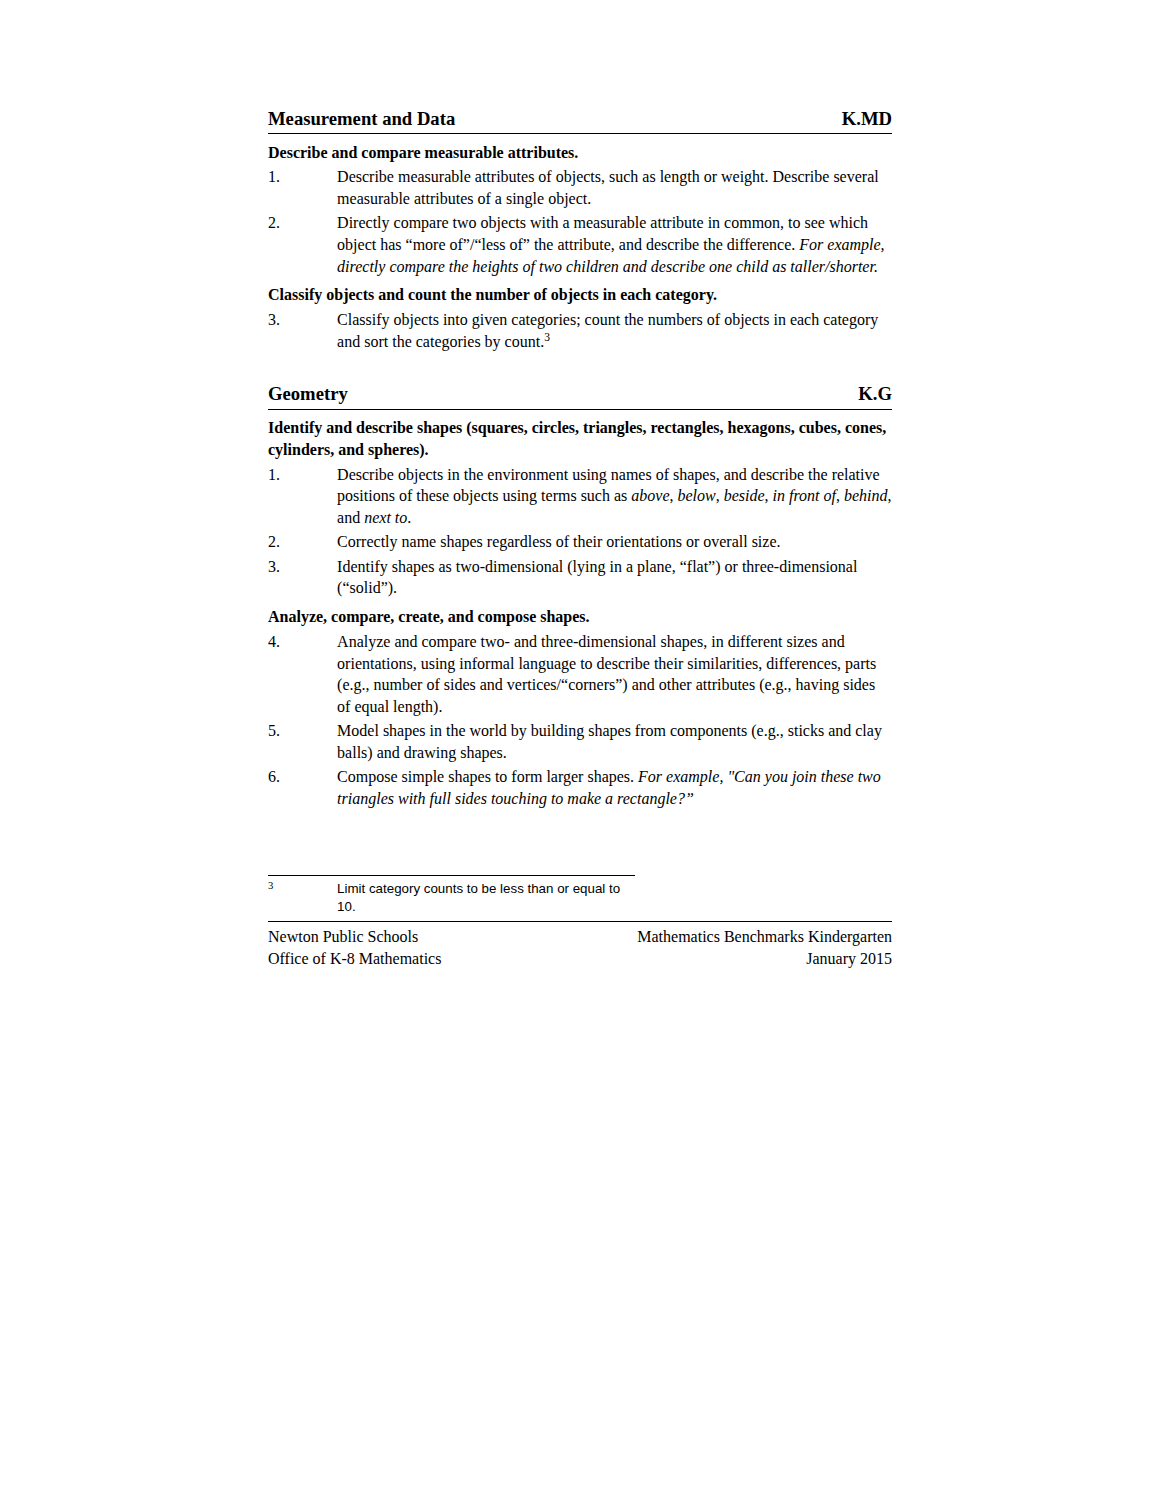Measurement and Data K.MD
Describe and compare measurable attributes.
1. Describe measurable attributes of objects, such as length or weight. Describe several measurable attributes of a single object.
2. Directly compare two objects with a measurable attribute in common, to see which object has “more of”/“less of” the attribute, and describe the difference. For example, directly compare the heights of two children and describe one child as taller/shorter.
Classify objects and count the number of objects in each category.
3. Classify objects into given categories; count the numbers of objects in each category and sort the categories by count.3
Geometry K.G
Identify and describe shapes (squares, circles, triangles, rectangles, hexagons, cubes, cones, cylinders, and spheres).
1. Describe objects in the environment using names of shapes, and describe the relative positions of these objects using terms such as above, below, beside, in front of, behind, and next to.
2. Correctly name shapes regardless of their orientations or overall size.
3. Identify shapes as two-dimensional (lying in a plane, “flat”) or three-dimensional (“solid”).
Analyze, compare, create, and compose shapes.
4. Analyze and compare two- and three-dimensional shapes, in different sizes and orientations, using informal language to describe their similarities, differences, parts (e.g., number of sides and vertices/“corners”) and other attributes (e.g., having sides of equal length).
5. Model shapes in the world by building shapes from components (e.g., sticks and clay balls) and drawing shapes.
6. Compose simple shapes to form larger shapes. For example, "Can you join these two triangles with full sides touching to make a rectangle?”
3 Limit category counts to be less than or equal to 10.
Newton Public Schools Office of K-8 Mathematics
Mathematics Benchmarks Kindergarten January 2015